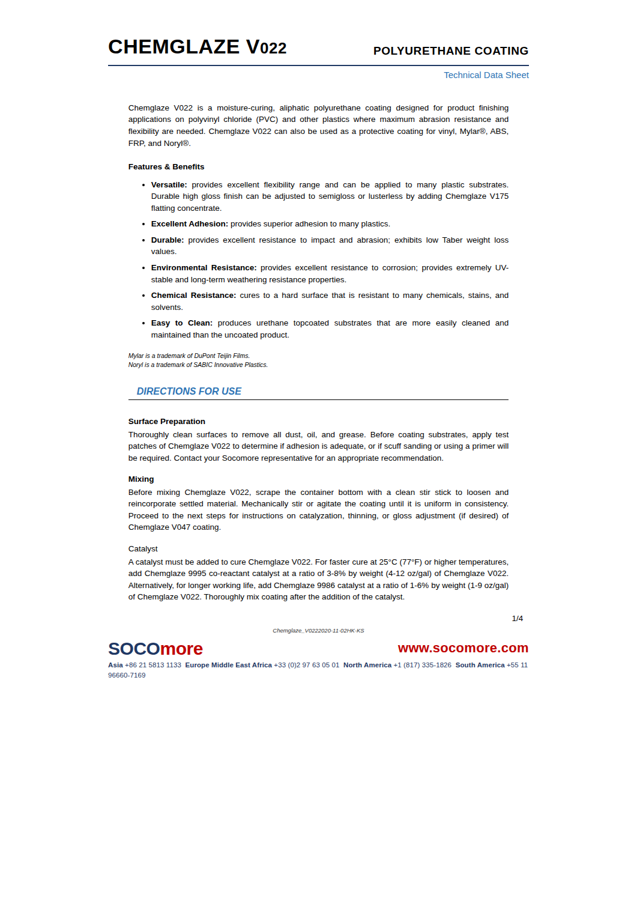CHEMGLAZE V022
POLYURETHANE COATING
Technical Data Sheet
Chemglaze V022 is a moisture-curing, aliphatic polyurethane coating designed for product finishing applications on polyvinyl chloride (PVC) and other plastics where maximum abrasion resistance and flexibility are needed. Chemglaze V022 can also be used as a protective coating for vinyl, Mylar®, ABS, FRP, and Noryl®.
Features & Benefits
Versatile: provides excellent flexibility range and can be applied to many plastic substrates. Durable high gloss finish can be adjusted to semigloss or lusterless by adding Chemglaze V175 flatting concentrate.
Excellent Adhesion: provides superior adhesion to many plastics.
Durable: provides excellent resistance to impact and abrasion; exhibits low Taber weight loss values.
Environmental Resistance: provides excellent resistance to corrosion; provides extremely UV-stable and long-term weathering resistance properties.
Chemical Resistance: cures to a hard surface that is resistant to many chemicals, stains, and solvents.
Easy to Clean: produces urethane topcoated substrates that are more easily cleaned and maintained than the uncoated product.
Mylar is a trademark of DuPont Teijin Films.
Noryl is a trademark of SABIC Innovative Plastics.
DIRECTIONS FOR USE
Surface Preparation
Thoroughly clean surfaces to remove all dust, oil, and grease. Before coating substrates, apply test patches of Chemglaze V022 to determine if adhesion is adequate, or if scuff sanding or using a primer will be required. Contact your Socomore representative for an appropriate recommendation.
Mixing
Before mixing Chemglaze V022, scrape the container bottom with a clean stir stick to loosen and reincorporate settled material. Mechanically stir or agitate the coating until it is uniform in consistency. Proceed to the next steps for instructions on catalyzation, thinning, or gloss adjustment (if desired) of Chemglaze V047 coating.
Catalyst
A catalyst must be added to cure Chemglaze V022. For faster cure at 25°C (77°F) or higher temperatures, add Chemglaze 9995 co-reactant catalyst at a ratio of 3-8% by weight (4-12 oz/gal) of Chemglaze V022. Alternatively, for longer working life, add Chemglaze 9986 catalyst at a ratio of 1-6% by weight (1-9 oz/gal) of Chemglaze V022. Thoroughly mix coating after the addition of the catalyst.
1/4
Chemglaze_V0222020-11-02HK-KS
SOCO more
www.socomore.com
Asia +86 21 5813 1133 Europe Middle East Africa +33 (0)2 97 63 05 01 North America +1 (817) 335-1826 South America +55 11 96660-7169